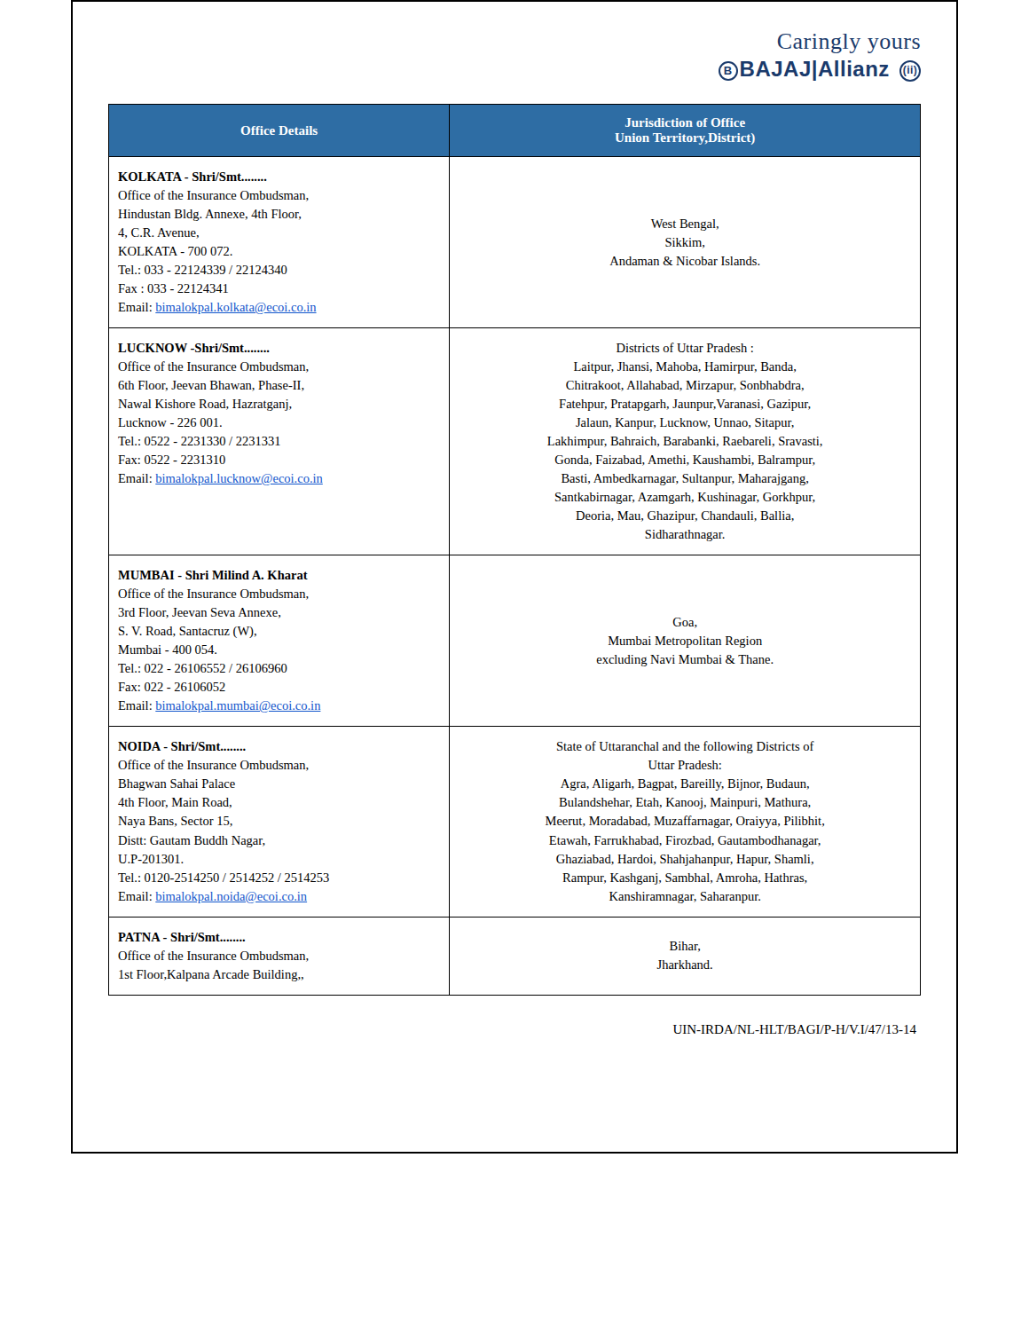Caringly yours
BBAJAJ|Allianz (ii)
| Office Details | Jurisdiction of Office Union Territory,District) |
| --- | --- |
| KOLKATA - Shri/Smt........ Office of the Insurance Ombudsman, Hindustan Bldg. Annexe, 4th Floor, 4, C.R. Avenue, KOLKATA - 700 072. Tel.: 033 - 22124339 / 22124340 Fax : 033 - 22124341 Email: bimalokpal.kolkata@ecoi.co.in | West Bengal, Sikkim, Andaman & Nicobar Islands. |
| LUCKNOW -Shri/Smt........ Office of the Insurance Ombudsman, 6th Floor, Jeevan Bhawan, Phase-II, Nawal Kishore Road, Hazratganj, Lucknow - 226 001. Tel.: 0522 - 2231330 / 2231331 Fax: 0522 - 2231310 Email: bimalokpal.lucknow@ecoi.co.in | Districts of Uttar Pradesh : Laitpur, Jhansi, Mahoba, Hamirpur, Banda, Chitrakoot, Allahabad, Mirzapur, Sonbhabdra, Fatehpur, Pratapgarh, Jaunpur,Varanasi, Gazipur, Jalaun, Kanpur, Lucknow, Unnao, Sitapur, Lakhimpur, Bahraich, Barabanki, Raebareli, Sravasti, Gonda, Faizabad, Amethi, Kaushambi, Balrampur, Basti, Ambedkarnagar, Sultanpur, Maharajgang, Santkabirnagar, Azamgarh, Kushinagar, Gorkhpur, Deoria, Mau, Ghazipur, Chandauli, Ballia, Sidharathnagar. |
| MUMBAI - Shri Milind A. Kharat Office of the Insurance Ombudsman, 3rd Floor, Jeevan Seva Annexe, S. V. Road, Santacruz (W), Mumbai - 400 054. Tel.: 022 - 26106552 / 26106960 Fax: 022 - 26106052 Email: bimalokpal.mumbai@ecoi.co.in | Goa, Mumbai Metropolitan Region excluding Navi Mumbai & Thane. |
| NOIDA - Shri/Smt........ Office of the Insurance Ombudsman, Bhagwan Sahai Palace 4th Floor, Main Road, Naya Bans, Sector 15, Distt: Gautam Buddh Nagar, U.P-201301. Tel.: 0120-2514250 / 2514252 / 2514253 Email: bimalokpal.noida@ecoi.co.in | State of Uttaranchal and the following Districts of Uttar Pradesh: Agra, Aligarh, Bagpat, Bareilly, Bijnor, Budaun, Bulandshehar, Etah, Kanooj, Mainpuri, Mathura, Meerut, Moradabad, Muzaffarnagar, Oraiyya, Pilibhit, Etawah, Farrukhabad, Firozbad, Gautambodhanagar, Ghaziabad, Hardoi, Shahjahanpur, Hapur, Shamli, Rampur, Kashganj, Sambhal, Amroha, Hathras, Kanshiramnagar, Saharanpur. |
| PATNA - Shri/Smt........ Office of the Insurance Ombudsman, 1st Floor,Kalpana Arcade Building,, | Bihar, Jharkhand. |
UIN-IRDA/NL-HLT/BAGI/P-H/V.I/47/13-14